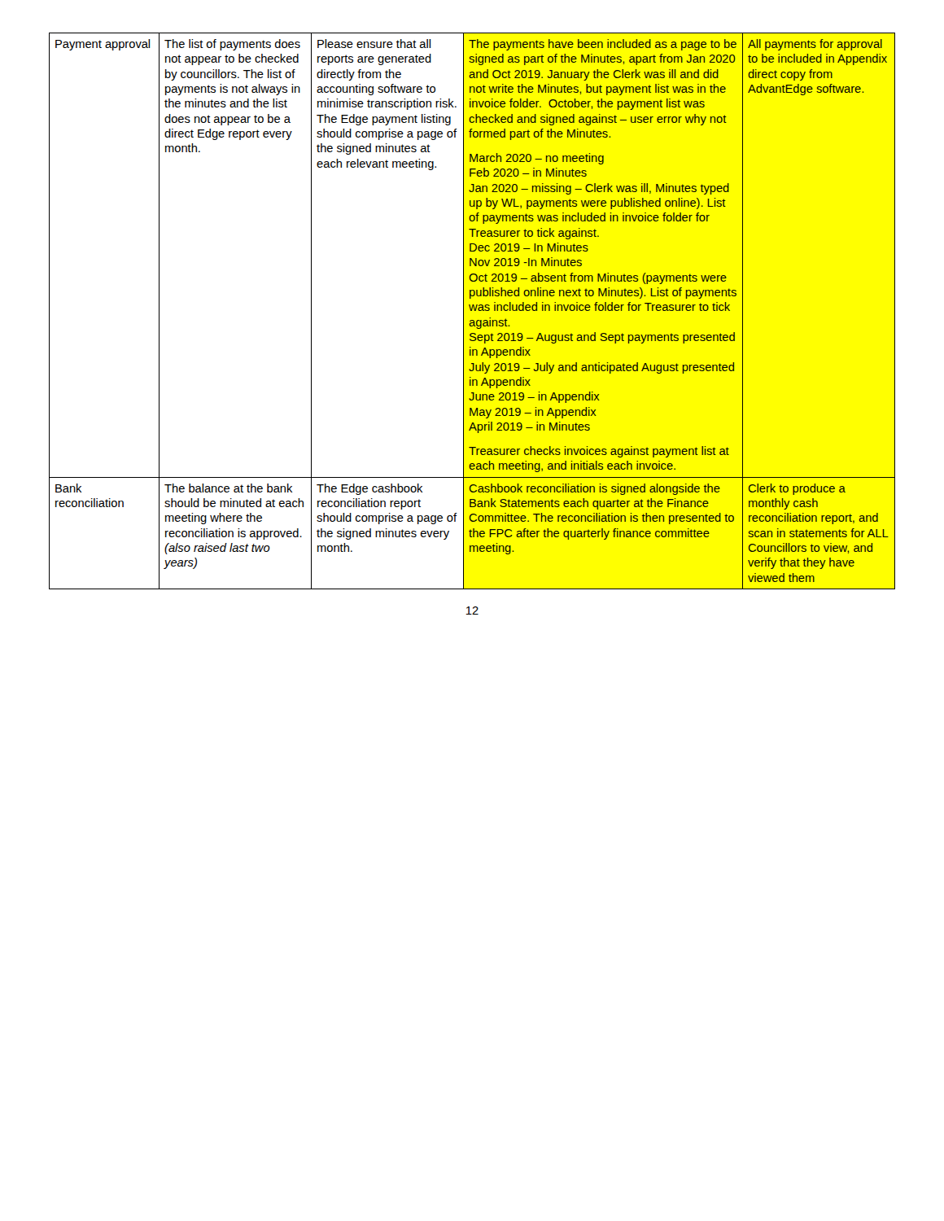| Payment approval | The list of payments does not appear to be checked by councillors. The list of payments is not always in the minutes and the list does not appear to be a direct Edge report every month. | Please ensure that all reports are generated directly from the accounting software to minimise transcription risk. The Edge payment listing should comprise a page of the signed minutes at each relevant meeting. | The payments have been included as a page to be signed as part of the Minutes, apart from Jan 2020 and Oct 2019. January the Clerk was ill and did not write the Minutes, but payment list was in the invoice folder. October, the payment list was checked and signed against – user error why not formed part of the Minutes. March 2020 – no meeting Feb 2020 – in Minutes Jan 2020 – missing – Clerk was ill, Minutes typed up by WL, payments were published online). List of payments was included in invoice folder for Treasurer to tick against. Dec 2019 – In Minutes Nov 2019 -In Minutes Oct 2019 – absent from Minutes (payments were published online next to Minutes). List of payments was included in invoice folder for Treasurer to tick against. Sept 2019 – August and Sept payments presented in Appendix July 2019 – July and anticipated August presented in Appendix June 2019 – in Appendix May 2019 – in Appendix April 2019 – in Minutes Treasurer checks invoices against payment list at each meeting, and initials each invoice. | All payments for approval to be included in Appendix direct copy from AdvantEdge software. |
| Bank reconciliation | The balance at the bank should be minuted at each meeting where the reconciliation is approved. (also raised last two years) | The Edge cashbook reconciliation report should comprise a page of the signed minutes every month. | Cashbook reconciliation is signed alongside the Bank Statements each quarter at the Finance Committee. The reconciliation is then presented to the FPC after the quarterly finance committee meeting. | Clerk to produce a monthly cash reconciliation report, and scan in statements for ALL Councillors to view, and verify that they have viewed them |
12